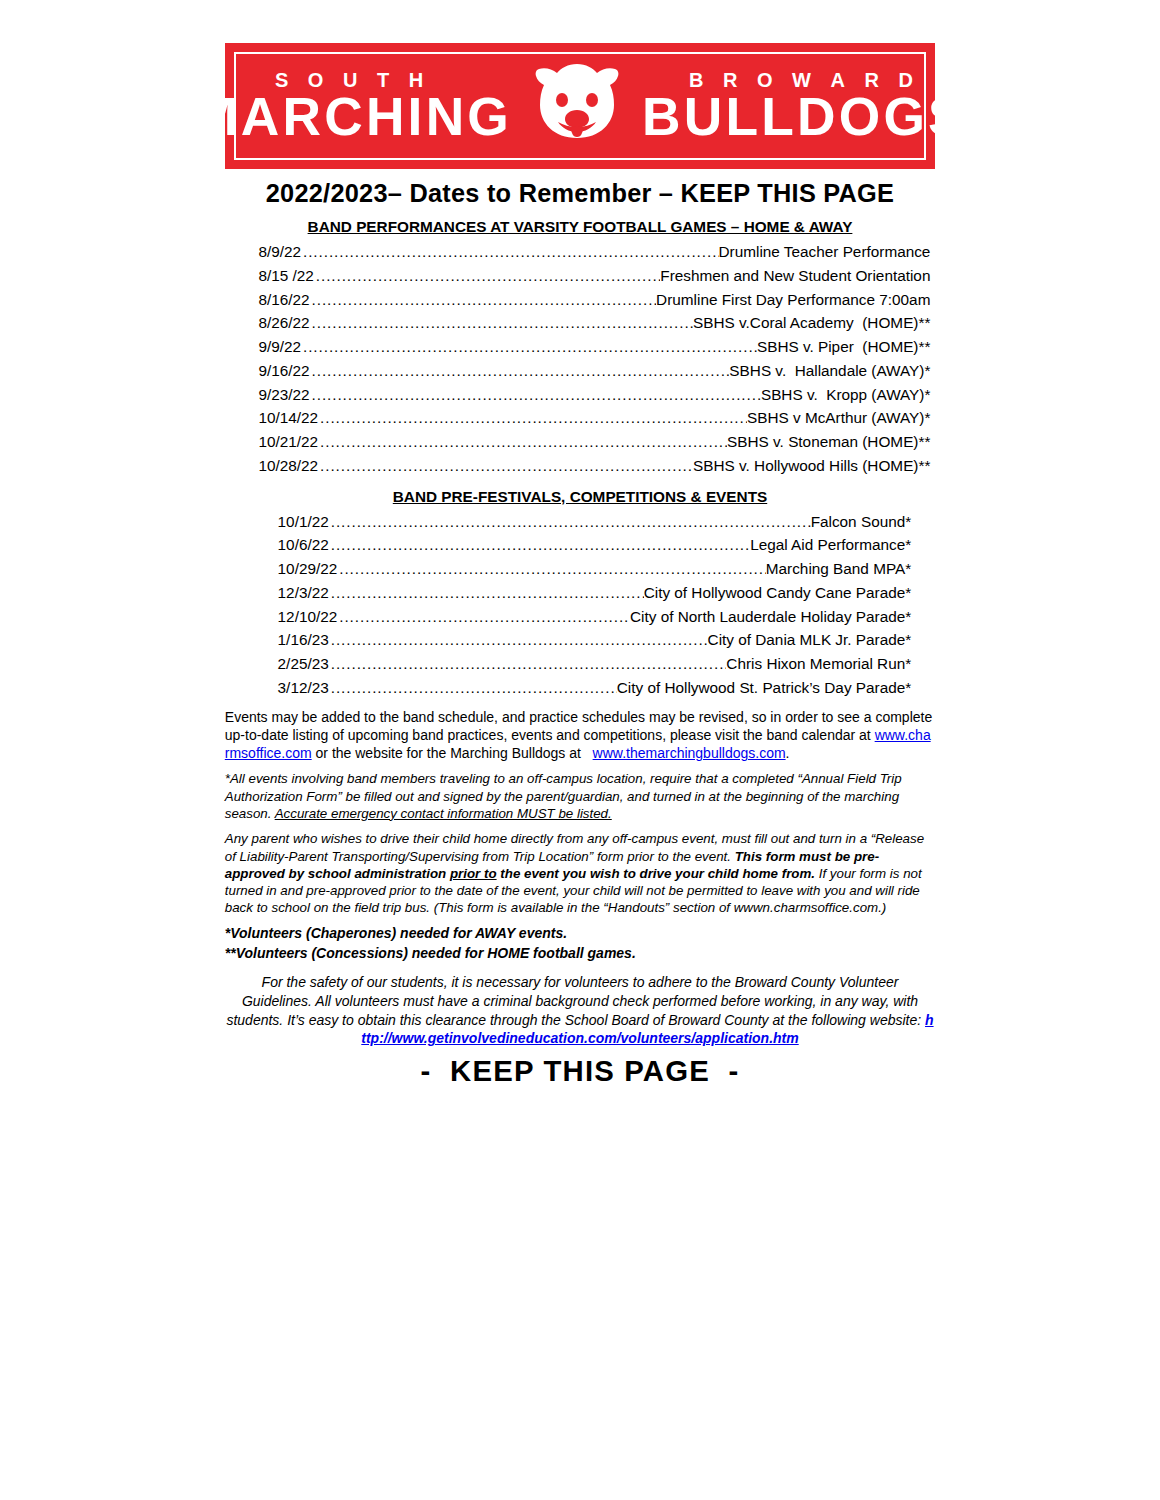S O U T H
MARCHING
B R O W A R D
BULLDOGS
2022/2023– Dates to Remember – KEEP THIS PAGE
BAND PERFORMANCES AT VARSITY FOOTBALL GAMES – HOME & AWAY
8/9/22................................................................................................................. Drumline Teacher Performance
8/15 /22........................................................................... Freshmen and New Student Orientation
8/16/22......................................................................................... Drumline First Day Performance 7:00am
8/26/22..................................................................................... SBHS v.Coral Academy (HOME)**
9/9/22................................................................................................. SBHS v. Piper (HOME)**
9/16/22............................................................................................. SBHS v. Hallandale (AWAY)*
9/23/22....................................................................................... SBHS v. Kropp (AWAY)*
10/14/22................................................................................................. SBHS v McArthur (AWAY)*
10/21/22............................................................................................................. SBHS v. Stoneman (HOME)**
10/28/22............................................................................................................. SBHS v. Hollywood Hills (HOME)**
BAND PRE-FESTIVALS, COMPETITIONS & EVENTS
10/1/22..................................................................................................... Falcon Sound*
10/6/22................................................................................................................. Legal Aid Performance*
10/29/22....................................................................................... Marching Band MPA*
12/3/22.............................................................. City of Hollywood Candy Cane Parade*
12/10/22......................................................................... City of North Lauderdale Holiday Parade*
1/16/23.............................................................................. City of Dania MLK Jr. Parade*
2/25/23..................................................................................................... Chris Hixon Memorial Run*
3/12/23........................................................ City of Hollywood St. Patrick’s Day Parade*
Events may be added to the band schedule, and practice schedules may be revised, so in order to see a complete up-to-date listing of upcoming band practices, events and competitions, please visit the band calendar at www.charmsoffice.com or the website for the Marching Bulldogs at www.themarchingbulldogs.com.
*All events involving band members traveling to an off-campus location, require that a completed “Annual Field Trip Authorization Form” be filled out and signed by the parent/guardian, and turned in at the beginning of the marching season. Accurate emergency contact information MUST be listed.
Any parent who wishes to drive their child home directly from any off-campus event, must fill out and turn in a “Release of Liability-Parent Transporting/Supervising from Trip Location” form prior to the event. This form must be pre-approved by school administration prior to the event you wish to drive your child home from. If your form is not turned in and pre-approved prior to the date of the event, your child will not be permitted to leave with you and will ride back to school on the field trip bus. (This form is available in the “Handouts” section of wwwn.charmsoffice.com.)
*Volunteers (Chaperones) needed for AWAY events.
**Volunteers (Concessions) needed for HOME football games.
For the safety of our students, it is necessary for volunteers to adhere to the Broward County Volunteer Guidelines. All volunteers must have a criminal background check performed before working, in any way, with students. It’s easy to obtain this clearance through the School Board of Broward County at the following website: http://www.getinvolvedineducation.com/volunteers/application.htm
- KEEP THIS PAGE -